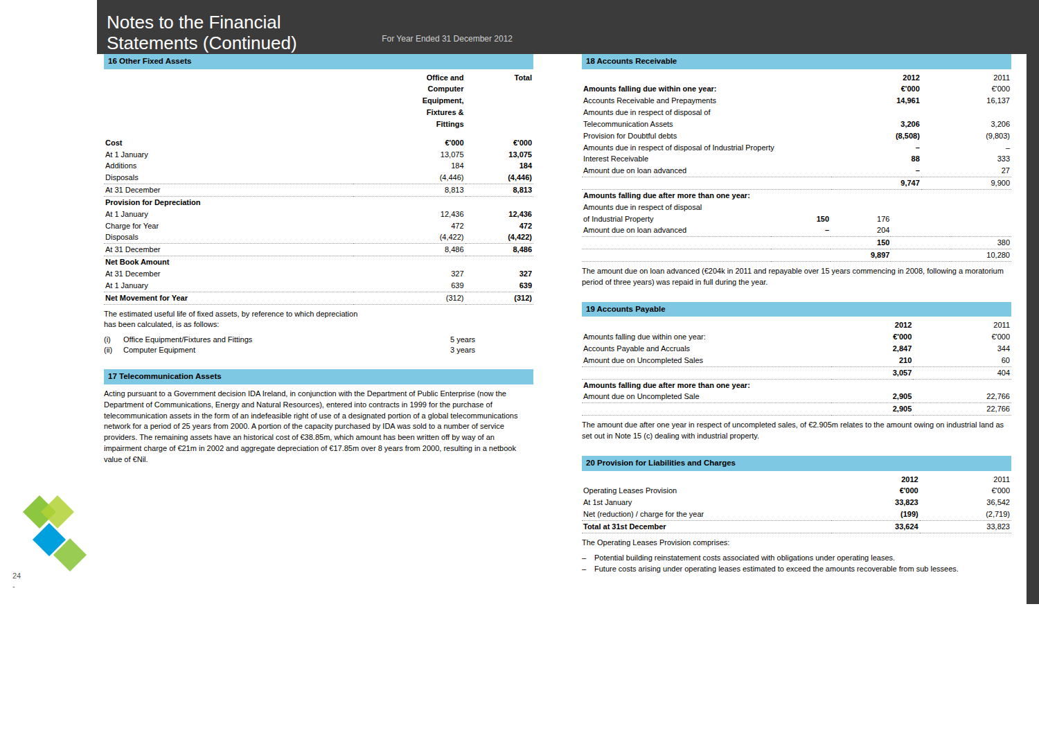Notes to the Financial
Statements (Continued)
For Year Ended 31 December 2012
16 Other Fixed Assets
| | Office and | Total |
| | Computer | |
| | Equipment, | |
| | Fixtures & | |
| | Fittings | |
| Cost | €'000 | €'000 |
| At 1 January | 13,075 | 13,075 |
| Additions | 184 | 184 |
| Disposals | (4,446) | (4,446) |
| At 31 December | 8,813 | 8,813 |
| Provision for Depreciation | | |
| At 1 January | 12,436 | 12,436 |
| Charge for Year | 472 | 472 |
| Disposals | (4,422) | (4,422) |
| At 31 December | 8,486 | 8,486 |
| Net Book Amount | | |
| At 31 December | 327 | 327 |
| At 1 January | 639 | 639 |
| Net Movement for Year | (312) | (312) |
The estimated useful life of fixed assets, by reference to which depreciation
has been calculated, is as follows:
(i)
Office Equipment/Fixtures and Fittings
5 years
(ii)
Computer Equipment
3 years
17 Telecommunication Assets
Acting pursuant to a Government decision IDA Ireland, in conjunction with the Department of Public Enterprise (now the Department of Communications, Energy and Natural Resources), entered into contracts in 1999 for the purchase of telecommunication assets in the form of an indefeasible right of use of a designated portion of a global telecommunications network for a period of 25 years from 2000. A portion of the capacity purchased by IDA was sold to a number of service providers. The remaining assets have an historical cost of €38.85m, which amount has been written off by way of an impairment charge of €21m in 2002 and aggregate depreciation of €17.85m over 8 years from 2000, resulting in a netbook value of €Nil.
18 Accounts Receivable
| | 2012 | 2011 |
| Amounts falling due within one year: | €'000 | €'000 |
| Accounts Receivable and Prepayments | 14,961 | 16,137 |
| Amounts due in respect of disposal of | | |
| Telecommunication Assets | 3,206 | 3,206 |
| Provision for Doubtful debts | (8,508) | (9,803) |
| Amounts due in respect of disposal of Industrial Property | – | – |
| Interest Receivable | 88 | 333 |
| Amount due on loan advanced | – | 27 |
| | 9,747 | 9,900 |
| Amounts falling due after more than one year: | | |
| Amounts due in respect of disposal | | |
| of Industrial Property | 150 | 176 | | |
| Amount due on loan advanced | – | 204 | | |
| | | 150 | | 380 |
| | | 9,897 | | 10,280 |
The amount due on loan advanced (€204k in 2011 and repayable over 15 years commencing in 2008, following a moratorium period of three years) was repaid in full during the year.
19 Accounts Payable
| | 2012 | 2011 |
| Amounts falling due within one year: | €'000 | €'000 |
| Accounts Payable and Accruals | 2,847 | 344 |
| Amount due on Uncompleted Sales | 210 | 60 |
| | 3,057 | 404 |
| Amounts falling due after more than one year: | | |
| Amount due on Uncompleted Sale | 2,905 | 22,766 |
| | 2,905 | 22,766 |
The amount due after one year in respect of uncompleted sales, of €2.905m relates to the amount owing on industrial land as set out in Note 15 (c) dealing with industrial property.
20 Provision for Liabilities and Charges
| | 2012 | 2011 |
| Operating Leases Provision | €'000 | €'000 |
| At 1st January | 33,823 | 36,542 |
| Net (reduction) / charge for the year | (199) | (2,719) |
| Total at 31st December | 33,624 | 33,823 |
The Operating Leases Provision comprises:
–
Potential building reinstatement costs associated with obligations under operating leases.
–
Future costs arising under operating leases estimated to exceed the amounts recoverable from sub lessees.
24 -